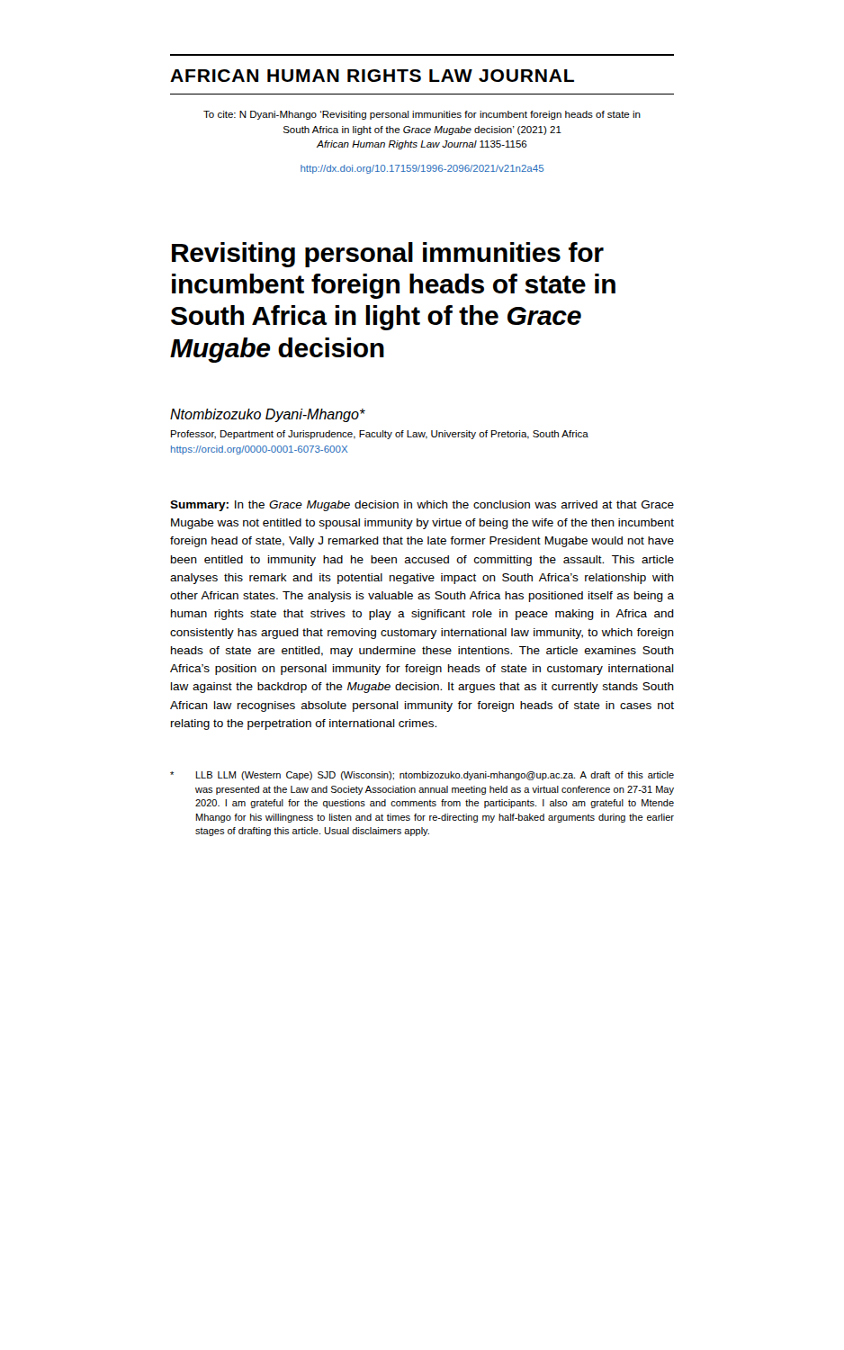AFRICAN HUMAN RIGHTS LAW JOURNAL
To cite: N Dyani-Mhango ‘Revisiting personal immunities for incumbent foreign heads of state in
South Africa in light of the Grace Mugabe decision’ (2021) 21
African Human Rights Law Journal 1135-1156
http://dx.doi.org/10.17159/1996-2096/2021/v21n2a45
Revisiting personal immunities for incumbent foreign heads of state in South Africa in light of the Grace Mugabe decision
Ntombizozuko Dyani-Mhango*
Professor, Department of Jurisprudence, Faculty of Law, University of Pretoria, South Africa
https://orcid.org/0000-0001-6073-600X
Summary: In the Grace Mugabe decision in which the conclusion was arrived at that Grace Mugabe was not entitled to spousal immunity by virtue of being the wife of the then incumbent foreign head of state, Vally J remarked that the late former President Mugabe would not have been entitled to immunity had he been accused of committing the assault. This article analyses this remark and its potential negative impact on South Africa’s relationship with other African states. The analysis is valuable as South Africa has positioned itself as being a human rights state that strives to play a significant role in peace making in Africa and consistently has argued that removing customary international law immunity, to which foreign heads of state are entitled, may undermine these intentions. The article examines South Africa’s position on personal immunity for foreign heads of state in customary international law against the backdrop of the Mugabe decision. It argues that as it currently stands South African law recognises absolute personal immunity for foreign heads of state in cases not relating to the perpetration of international crimes.
*
LLB LLM (Western Cape) SJD (Wisconsin); ntombizozuko.dyani-mhango@up.ac.za. A draft of this article was presented at the Law and Society Association annual meeting held as a virtual conference on 27-31 May 2020. I am grateful for the questions and comments from the participants. I also am grateful to Mtende Mhango for his willingness to listen and at times for re-directing my half-baked arguments during the earlier stages of drafting this article. Usual disclaimers apply.